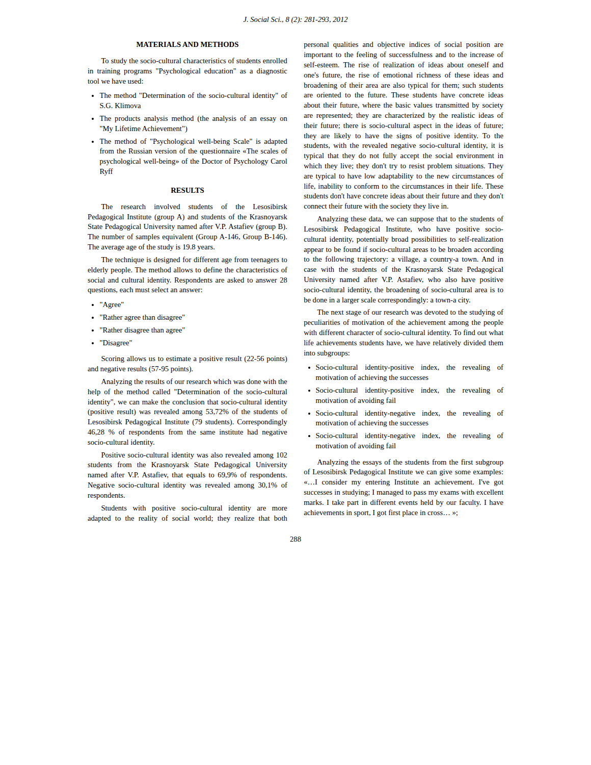J. Social Sci., 8 (2): 281-293, 2012
MATERIALS AND METHODS
To study the socio-cultural characteristics of students enrolled in training programs "Psychological education" as a diagnostic tool we have used:
The method "Determination of the socio-cultural identity" of S.G. Klimova
The products analysis method (the analysis of an essay on "My Lifetime Achievement")
The method of "Psychological well-being Scale" is adapted from the Russian version of the questionnaire «The scales of psychological well-being» of the Doctor of Psychology Carol Ryff
RESULTS
The research involved students of the Lesosibirsk Pedagogical Institute (group A) and students of the Krasnoyarsk State Pedagogical University named after V.P. Astafiev (group B). The number of samples equivalent (Group A-146, Group B-146). The average age of the study is 19.8 years.
The technique is designed for different age from teenagers to elderly people. The method allows to define the characteristics of social and cultural identity. Respondents are asked to answer 28 questions, each must select an answer:
"Agree"
"Rather agree than disagree"
"Rather disagree than agree"
"Disagree"
Scoring allows us to estimate a positive result (22-56 points) and negative results (57-95 points).
Analyzing the results of our research which was done with the help of the method called "Determination of the socio-cultural identity", we can make the conclusion that socio-cultural identity (positive result) was revealed among 53,72% of the students of Lesosibirsk Pedagogical Institute (79 students). Correspondingly 46,28 % of respondents from the same institute had negative socio-cultural identity.
Positive socio-cultural identity was also revealed among 102 students from the Krasnoyarsk State Pedagogical University named after V.P. Astafiev, that equals to 69,9% of respondents. Negative socio-cultural identity was revealed among 30,1% of respondents.
Students with positive socio-cultural identity are more adapted to the reality of social world; they realize that both personal qualities and objective indices of social position are important to the feeling of successfulness and to the increase of self-esteem. The rise of realization of ideas about oneself and one's future, the rise of emotional richness of these ideas and broadening of their area are also typical for them; such students are oriented to the future. These students have concrete ideas about their future, where the basic values transmitted by society are represented; they are characterized by the realistic ideas of their future; there is socio-cultural aspect in the ideas of future; they are likely to have the signs of positive identity. To the students, with the revealed negative socio-cultural identity, it is typical that they do not fully accept the social environment in which they live; they don't try to resist problem situations. They are typical to have low adaptability to the new circumstances of life, inability to conform to the circumstances in their life. These students don't have concrete ideas about their future and they don't connect their future with the society they live in.
Analyzing these data, we can suppose that to the students of Lesosibirsk Pedagogical Institute, who have positive socio-cultural identity, potentially broad possibilities to self-realization appear to be found if socio-cultural areas to be broaden according to the following trajectory: a village, a country-a town. And in case with the students of the Krasnoyarsk State Pedagogical University named after V.P. Astafiev, who also have positive socio-cultural identity, the broadening of socio-cultural area is to be done in a larger scale correspondingly: a town-a city.
The next stage of our research was devoted to the studying of peculiarities of motivation of the achievement among the people with different character of socio-cultural identity. To find out what life achievements students have, we have relatively divided them into subgroups:
Socio-cultural identity-positive index, the revealing of motivation of achieving the successes
Socio-cultural identity-positive index, the revealing of motivation of avoiding fail
Socio-cultural identity-negative index, the revealing of motivation of achieving the successes
Socio-cultural identity-negative index, the revealing of motivation of avoiding fail
Analyzing the essays of the students from the first subgroup of Lesosibirsk Pedagogical Institute we can give some examples: «…I consider my entering Institute an achievement. I've got successes in studying; I managed to pass my exams with excellent marks. I take part in different events held by our faculty. I have achievements in sport, I got first place in cross… »;
288